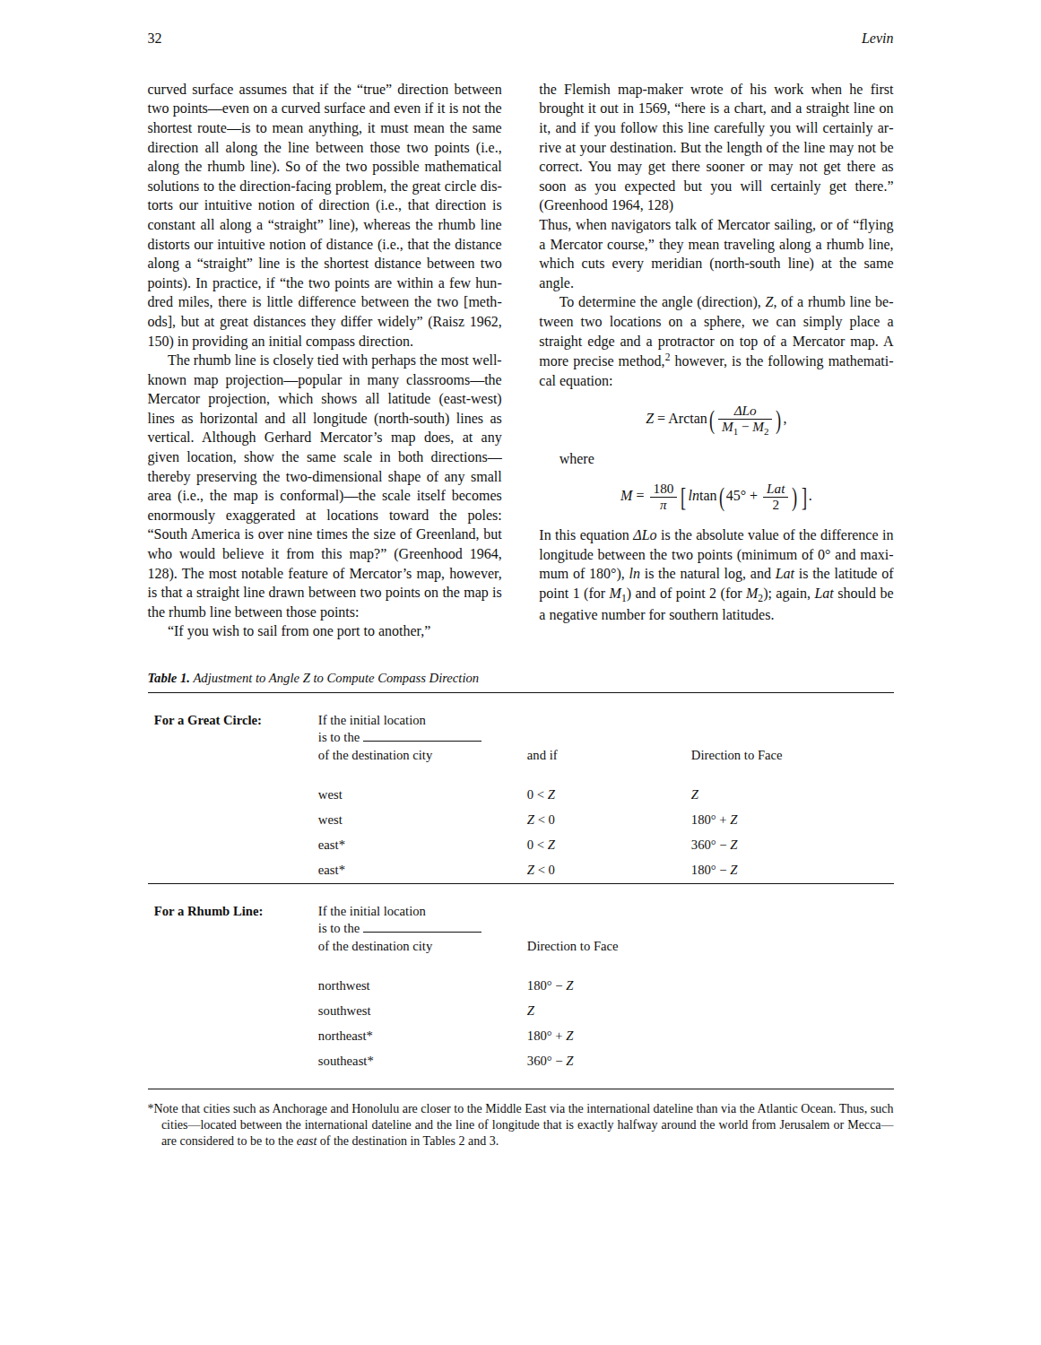32
Levin
curved surface assumes that if the “true” direction between two points—even on a curved surface and even if it is not the shortest route—is to mean anything, it must mean the same direction all along the line between those two points (i.e., along the rhumb line). So of the two possible mathematical solutions to the direction-facing problem, the great circle distorts our intuitive notion of direction (i.e., that direction is constant all along a “straight” line), whereas the rhumb line distorts our intuitive notion of distance (i.e., that the distance along a “straight” line is the shortest distance between two points). In practice, if “the two points are within a few hundred miles, there is little difference between the two [methods], but at great distances they differ widely” (Raisz 1962, 150) in providing an initial compass direction.
The rhumb line is closely tied with perhaps the most well-known map projection—popular in many classrooms—the Mercator projection, which shows all latitude (east-west) lines as horizontal and all longitude (north-south) lines as vertical. Although Gerhard Mercator’s map does, at any given location, show the same scale in both directions—thereby preserving the two-dimensional shape of any small area (i.e., the map is conformal)—the scale itself becomes enormously exaggerated at locations toward the poles: “South America is over nine times the size of Greenland, but who would believe it from this map?” (Greenhood 1964, 128). The most notable feature of Mercator’s map, however, is that a straight line drawn between two points on the map is the rhumb line between those points:
“If you wish to sail from one port to another,”
the Flemish map-maker wrote of his work when he first brought it out in 1569, “here is a chart, and a straight line on it, and if you follow this line carefully you will certainly arrive at your destination. But the length of the line may not be correct. You may get there sooner or may not get there as soon as you expected but you will certainly get there.” (Greenhood 1964, 128)
Thus, when navigators talk of Mercator sailing, or of “flying a Mercator course,” they mean traveling along a rhumb line, which cuts every meridian (north-south line) at the same angle.
To determine the angle (direction), Z, of a rhumb line between two locations on a sphere, we can simply place a straight edge and a protractor on top of a Mercator map. A more precise method,2 however, is the following mathematical equation:
Z = Arctan(ΔLo M1 − M2),
where
M = 180 π[ln tan(45° + Lat 2)].
In this equation ΔLo is the absolute value of the difference in longitude between the two points (minimum of 0° and maximum of 180°), ln is the natural log, and Lat is the latitude of point 1 (for M1) and of point 2 (for M2); again, Lat should be a negative number for southern latitudes.
Table 1. Adjustment to Angle Z to Compute Compass Direction
| For a Great Circle: | If the initial location is to the of the destination city | and if | Direction to Face |
| | west | 0 < Z | Z |
| | west | Z < 0 | 180° + Z |
| | east* | 0 < Z | 360° − Z |
| | east* | Z < 0 | 180° − Z |
| For a Rhumb Line: | If the initial location is to the of the destination city | Direction to Face | |
| | northwest | 180° − Z | |
| | southwest | Z | |
| | northeast* | 180° + Z | |
| | southeast* | 360° − Z | |
*Note that cities such as Anchorage and Honolulu are closer to the Middle East via the international dateline than via the Atlantic Ocean. Thus, such cities—located between the international dateline and the line of longitude that is exactly halfway around the world from Jerusalem or Mecca—are considered to be to the east of the destination in Tables 2 and 3.